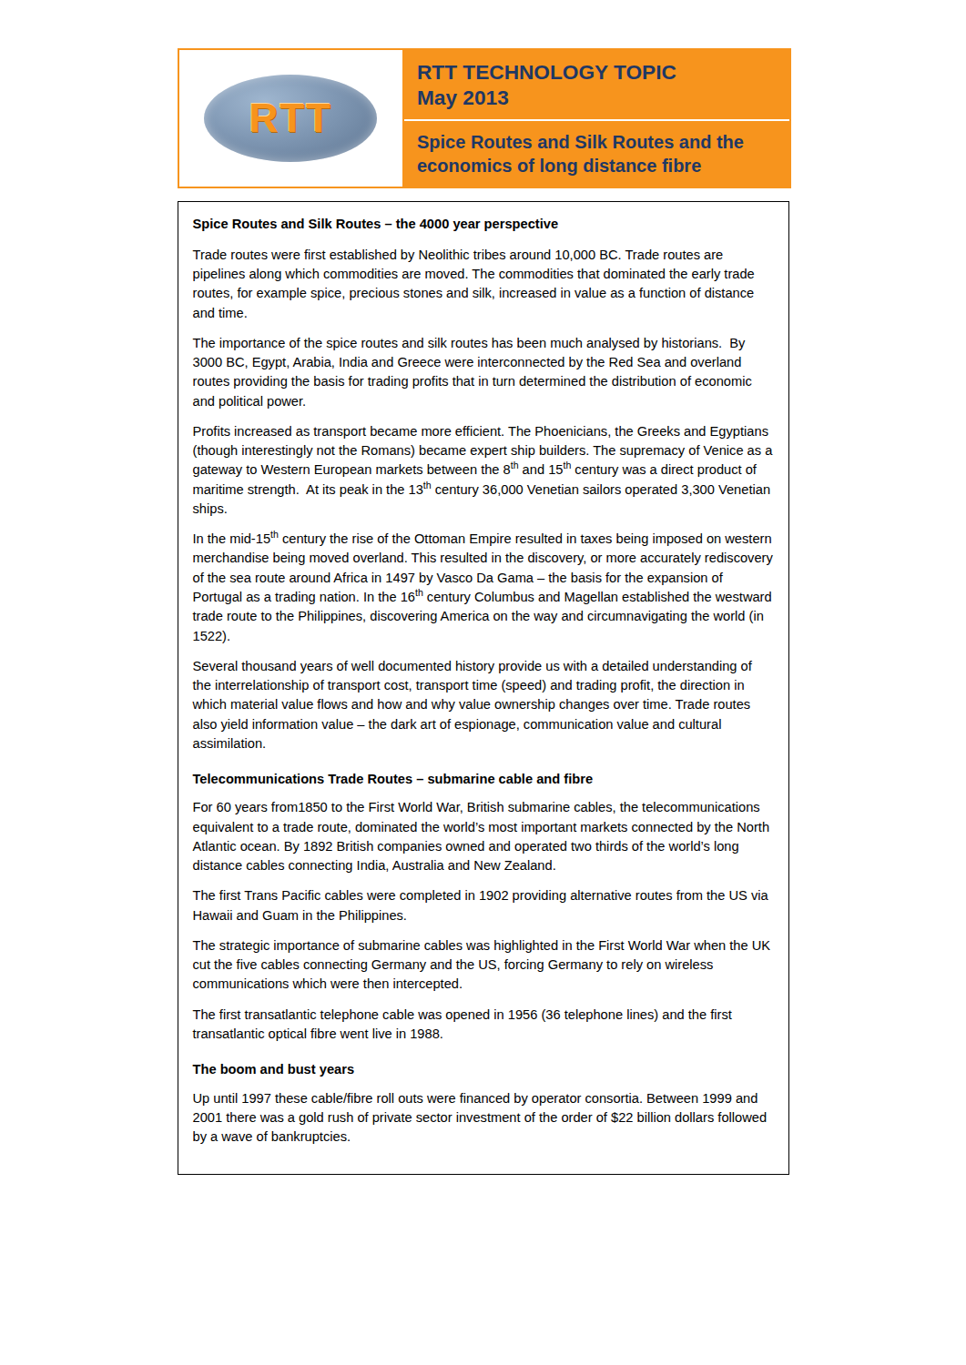RTT TECHNOLOGY TOPIC
May 2013
Spice Routes and Silk Routes and the economics of long distance fibre
Spice Routes and Silk Routes – the 4000 year perspective
Trade routes were first established by Neolithic tribes around 10,000 BC. Trade routes are pipelines along which commodities are moved. The commodities that dominated the early trade routes, for example spice, precious stones and silk, increased in value as a function of distance and time.
The importance of the spice routes and silk routes has been much analysed by historians. By 3000 BC, Egypt, Arabia, India and Greece were interconnected by the Red Sea and overland routes providing the basis for trading profits that in turn determined the distribution of economic and political power.
Profits increased as transport became more efficient. The Phoenicians, the Greeks and Egyptians (though interestingly not the Romans) became expert ship builders. The supremacy of Venice as a gateway to Western European markets between the 8th and 15th century was a direct product of maritime strength. At its peak in the 13th century 36,000 Venetian sailors operated 3,300 Venetian ships.
In the mid-15th century the rise of the Ottoman Empire resulted in taxes being imposed on western merchandise being moved overland. This resulted in the discovery, or more accurately rediscovery of the sea route around Africa in 1497 by Vasco Da Gama – the basis for the expansion of Portugal as a trading nation. In the 16th century Columbus and Magellan established the westward trade route to the Philippines, discovering America on the way and circumnavigating the world (in 1522).
Several thousand years of well documented history provide us with a detailed understanding of the interrelationship of transport cost, transport time (speed) and trading profit, the direction in which material value flows and how and why value ownership changes over time. Trade routes also yield information value – the dark art of espionage, communication value and cultural assimilation.
Telecommunications Trade Routes – submarine cable and fibre
For 60 years from1850 to the First World War, British submarine cables, the telecommunications equivalent to a trade route, dominated the world’s most important markets connected by the North Atlantic ocean. By 1892 British companies owned and operated two thirds of the world’s long distance cables connecting India, Australia and New Zealand.
The first Trans Pacific cables were completed in 1902 providing alternative routes from the US via Hawaii and Guam in the Philippines.
The strategic importance of submarine cables was highlighted in the First World War when the UK cut the five cables connecting Germany and the US, forcing Germany to rely on wireless communications which were then intercepted.
The first transatlantic telephone cable was opened in 1956 (36 telephone lines) and the first transatlantic optical fibre went live in 1988.
The boom and bust years
Up until 1997 these cable/fibre roll outs were financed by operator consortia. Between 1999 and 2001 there was a gold rush of private sector investment of the order of $22 billion dollars followed by a wave of bankruptcies.